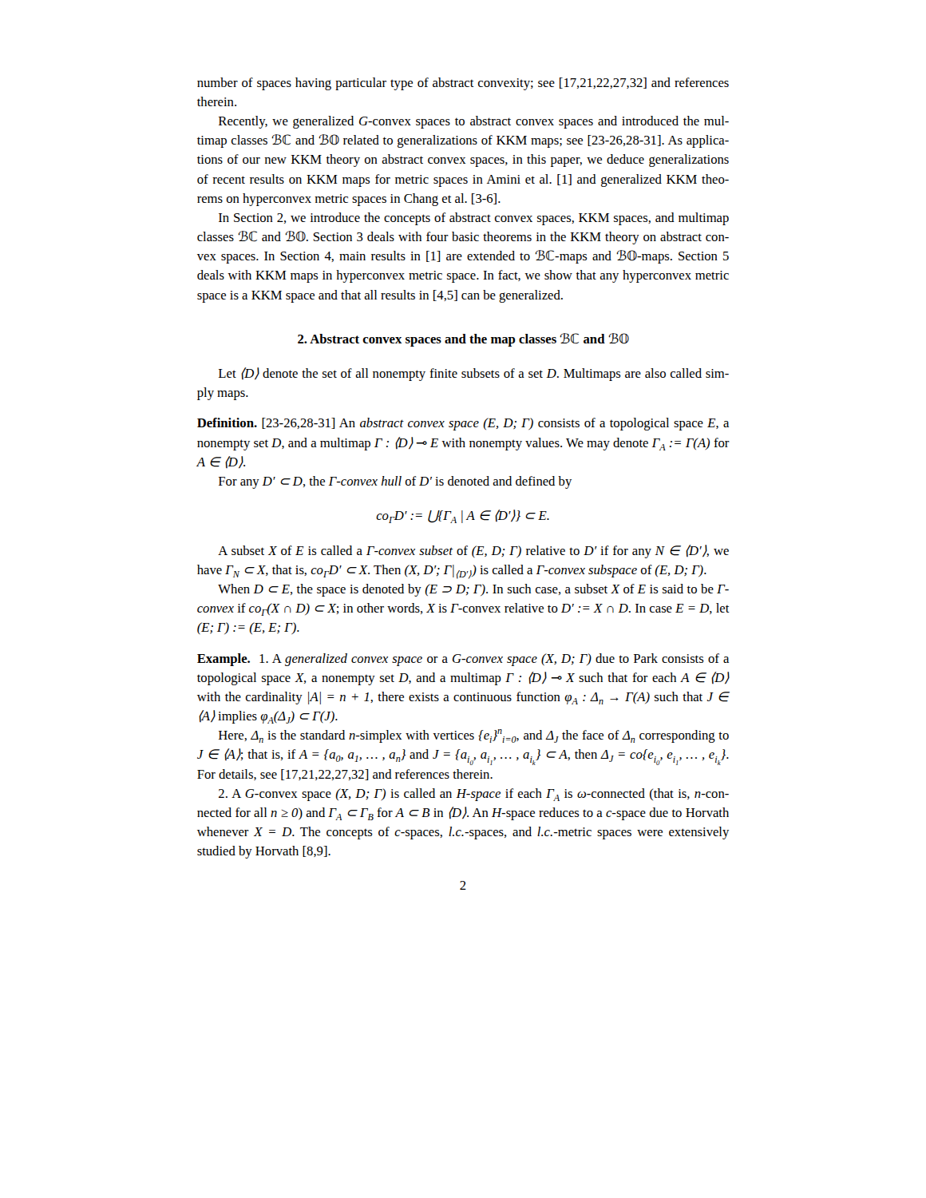number of spaces having particular type of abstract convexity; see [17,21,22,27,32] and references therein.
Recently, we generalized G-convex spaces to abstract convex spaces and introduced the multimap classes ℬℂ and ℬ𝕆 related to generalizations of KKM maps; see [23-26,28-31]. As applications of our new KKM theory on abstract convex spaces, in this paper, we deduce generalizations of recent results on KKM maps for metric spaces in Amini et al. [1] and generalized KKM theorems on hyperconvex metric spaces in Chang et al. [3-6].
In Section 2, we introduce the concepts of abstract convex spaces, KKM spaces, and multimap classes ℬℂ and ℬ𝕆. Section 3 deals with four basic theorems in the KKM theory on abstract convex spaces. In Section 4, main results in [1] are extended to ℬℂ-maps and ℬ𝕆-maps. Section 5 deals with KKM maps in hyperconvex metric space. In fact, we show that any hyperconvex metric space is a KKM space and that all results in [4,5] can be generalized.
2. Abstract convex spaces and the map classes ℬℂ and ℬ𝕆
Let ⟨D⟩ denote the set of all nonempty finite subsets of a set D. Multimaps are also called simply maps.
Definition. [23-26,28-31] An abstract convex space (E, D; Γ) consists of a topological space E, a nonempty set D, and a multimap Γ : ⟨D⟩ ⊸ E with nonempty values. We may denote ΓA := Γ(A) for A ∈ ⟨D⟩.
For any D′ ⊂ D, the Γ-convex hull of D′ is denoted and defined by
coΓD′ := ⋃{ΓA | A ∈ ⟨D′⟩} ⊂ E.
A subset X of E is called a Γ-convex subset of (E, D; Γ) relative to D′ if for any N ∈ ⟨D′⟩, we have ΓN ⊂ X, that is, coΓD′ ⊂ X. Then (X, D′; Γ|⟨D′⟩) is called a Γ-convex subspace of (E, D; Γ).
When D ⊂ E, the space is denoted by (E ⊃ D; Γ). In such case, a subset X of E is said to be Γ-convex if coΓ(X ∩ D) ⊂ X; in other words, X is Γ-convex relative to D′ := X ∩ D. In case E = D, let (E; Γ) := (E, E; Γ).
Example. 1. A generalized convex space or a G-convex space (X, D; Γ) due to Park consists of a topological space X, a nonempty set D, and a multimap Γ : ⟨D⟩ ⊸ X such that for each A ∈ ⟨D⟩ with the cardinality |A| = n + 1, there exists a continuous function φA : Δn → Γ(A) such that J ∈ ⟨A⟩ implies φA(ΔJ) ⊂ Γ(J).
Here, Δn is the standard n-simplex with vertices {ei}ni=0, and ΔJ the face of Δn corresponding to J ∈ ⟨A⟩; that is, if A = {a0, a1, … , an} and J = {ai0, ai1, … , aik} ⊂ A, then ΔJ = co{ei0, ei1, … , eik}. For details, see [17,21,22,27,32] and references therein.
2. A G-convex space (X, D; Γ) is called an H-space if each ΓA is ω-connected (that is, n-connected for all n ≥ 0) and ΓA ⊂ ΓB for A ⊂ B in ⟨D⟩. An H-space reduces to a c-space due to Horvath whenever X = D. The concepts of c-spaces, l.c.-spaces, and l.c.-metric spaces were extensively studied by Horvath [8,9].
2